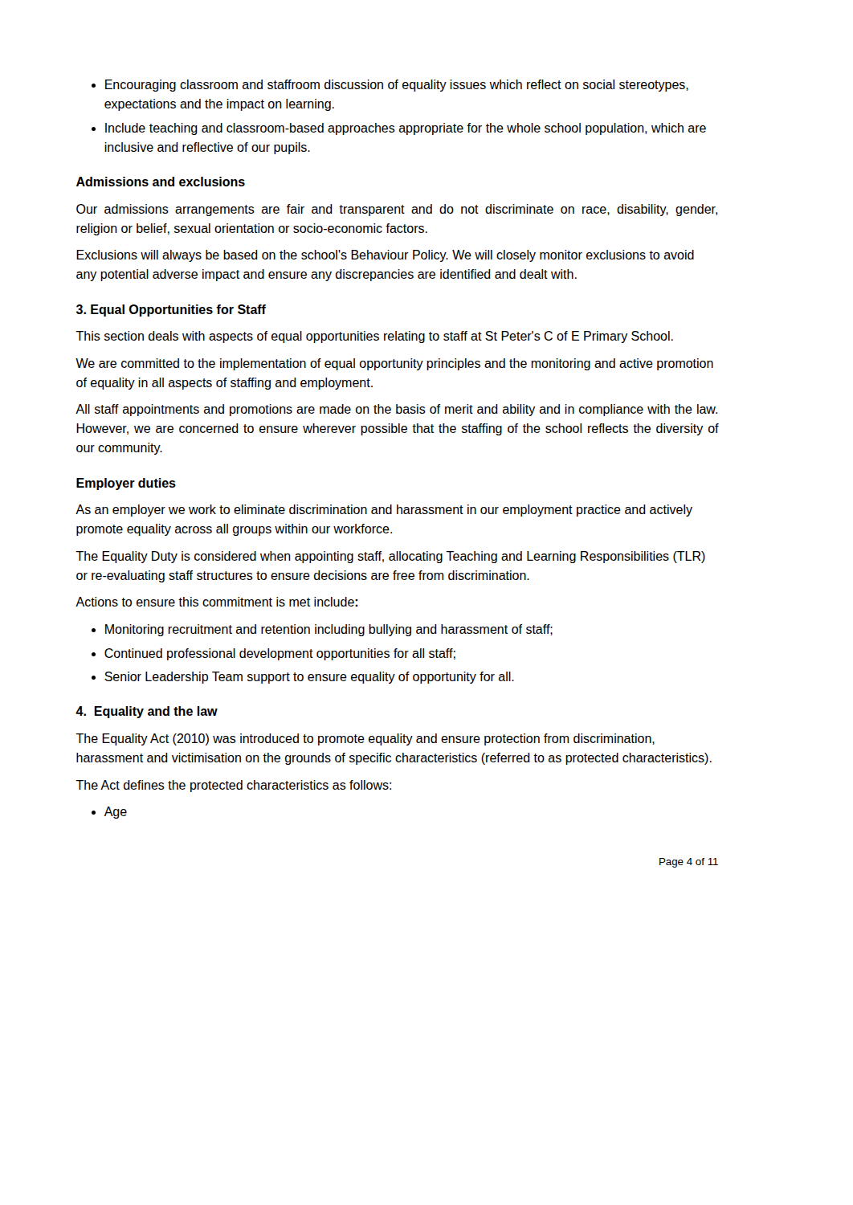Encouraging classroom and staffroom discussion of equality issues which reflect on social stereotypes, expectations and the impact on learning.
Include teaching and classroom-based approaches appropriate for the whole school population, which are inclusive and reflective of our pupils.
Admissions and exclusions
Our admissions arrangements are fair and transparent and do not discriminate on race, disability, gender, religion or belief, sexual orientation or socio-economic factors.
Exclusions will always be based on the school's Behaviour Policy. We will closely monitor exclusions to avoid any potential adverse impact and ensure any discrepancies are identified and dealt with.
3. Equal Opportunities for Staff
This section deals with aspects of equal opportunities relating to staff at St Peter's C of E Primary School.
We are committed to the implementation of equal opportunity principles and the monitoring and active promotion of equality in all aspects of staffing and employment.
All staff appointments and promotions are made on the basis of merit and ability and in compliance with the law. However, we are concerned to ensure wherever possible that the staffing of the school reflects the diversity of our community.
Employer duties
As an employer we work to eliminate discrimination and harassment in our employment practice and actively promote equality across all groups within our workforce.
The Equality Duty is considered when appointing staff, allocating Teaching and Learning Responsibilities (TLR) or re-evaluating staff structures to ensure decisions are free from discrimination.
Actions to ensure this commitment is met include:
Monitoring recruitment and retention including bullying and harassment of staff;
Continued professional development opportunities for all staff;
Senior Leadership Team support to ensure equality of opportunity for all.
4. Equality and the law
The Equality Act (2010) was introduced to promote equality and ensure protection from discrimination, harassment and victimisation on the grounds of specific characteristics (referred to as protected characteristics).
The Act defines the protected characteristics as follows:
Age
Page 4 of 11